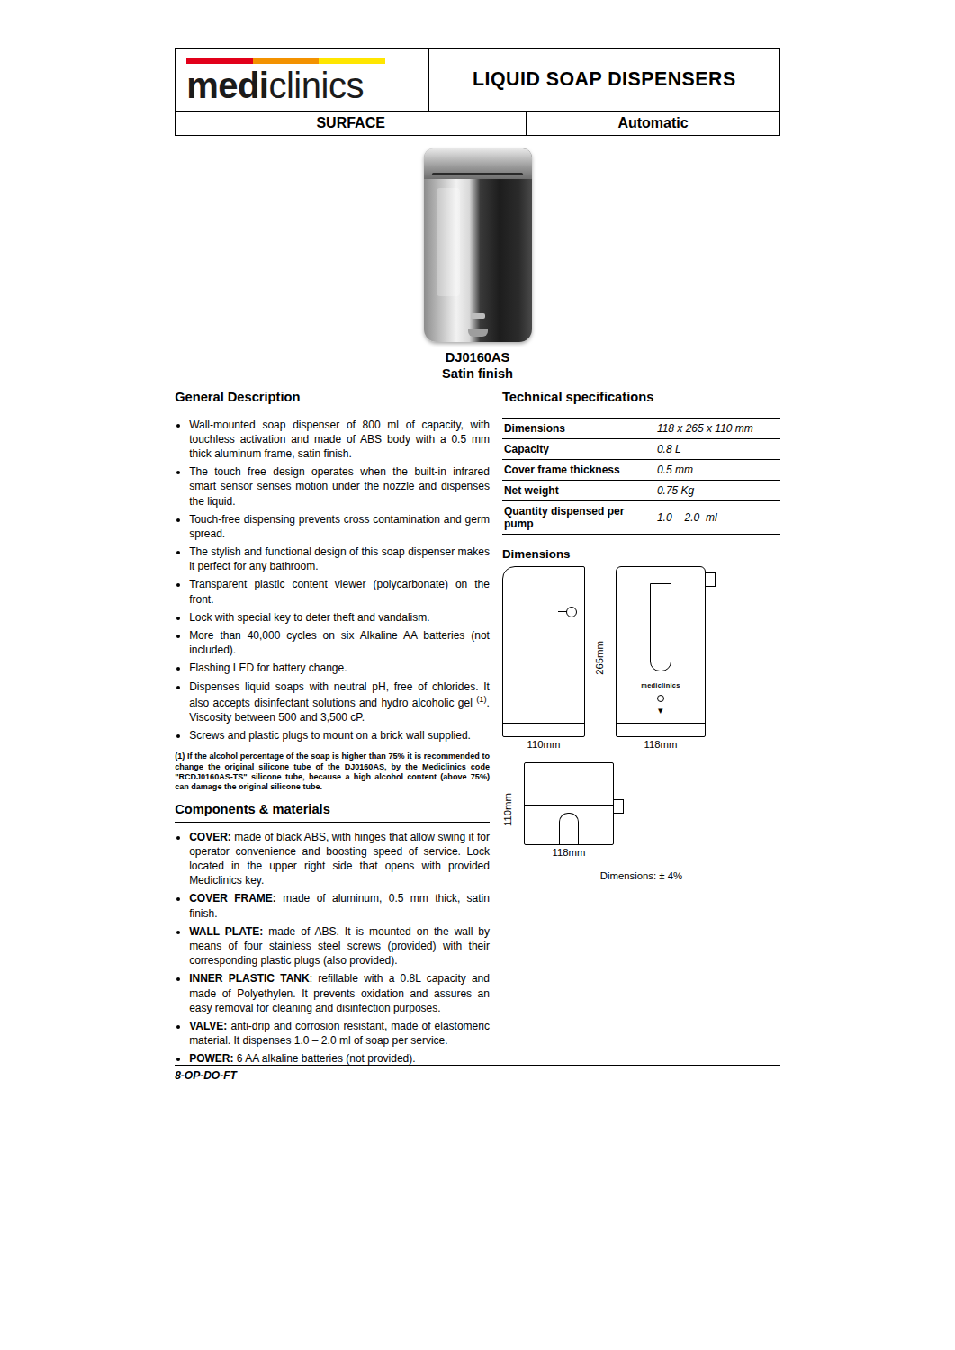medi clinics
LIQUID SOAP DISPENSERS
SURFACE
Automatic
DJ0160AS
Satin finish
General Description
Wall-mounted soap dispenser of 800 ml of capacity, with touchless activation and made of ABS body with a 0.5 mm thick aluminum frame, satin finish.
The touch free design operates when the built-in infrared smart sensor senses motion under the nozzle and dispenses the liquid.
Touch-free dispensing prevents cross contamination and germ spread.
The stylish and functional design of this soap dispenser makes it perfect for any bathroom.
Transparent plastic content viewer (polycarbonate) on the front.
Lock with special key to deter theft and vandalism.
More than 40,000 cycles on six Alkaline AA batteries (not included).
Flashing LED for battery change.
Dispenses liquid soaps with neutral pH, free of chlorides. It also accepts disinfectant solutions and hydro alcoholic gel (1). Viscosity between 500 and 3,500 cP.
Screws and plastic plugs to mount on a brick wall supplied.
(1) If the alcohol percentage of the soap is higher than 75% it is recommended to change the original silicone tube of the DJ0160AS, by the Mediclinics code "RCDJ0160AS-TS" silicone tube, because a high alcohol content (above 75%) can damage the original silicone tube.
Components & materials
COVER: made of black ABS, with hinges that allow swing it for operator convenience and boosting speed of service. Lock located in the upper right side that opens with provided Mediclinics key.
COVER FRAME: made of aluminum, 0.5 mm thick, satin finish.
WALL PLATE: made of ABS. It is mounted on the wall by means of four stainless steel screws (provided) with their corresponding plastic plugs (also provided).
INNER PLASTIC TANK: refillable with a 0.8L capacity and made of Polyethylen. It prevents oxidation and assures an easy removal for cleaning and disinfection purposes.
VALVE: anti-drip and corrosion resistant, made of elastomeric material. It dispenses 1.0 – 2.0 ml of soap per service.
POWER: 6 AA alkaline batteries (not provided).
Technical specifications
| Dimensions | 118 x 265 x 110 mm |
| Capacity | 0.8 L |
| Cover frame thickness | 0.5 mm |
| Net weight | 0.75 Kg |
| Quantity dispensed per pump | 1.0 - 2.0 ml |
Dimensions
110mm
265mm
mediclinics
▾
118mm
110mm
118mm
Dimensions: ± 4%
8-OP-DO-FT